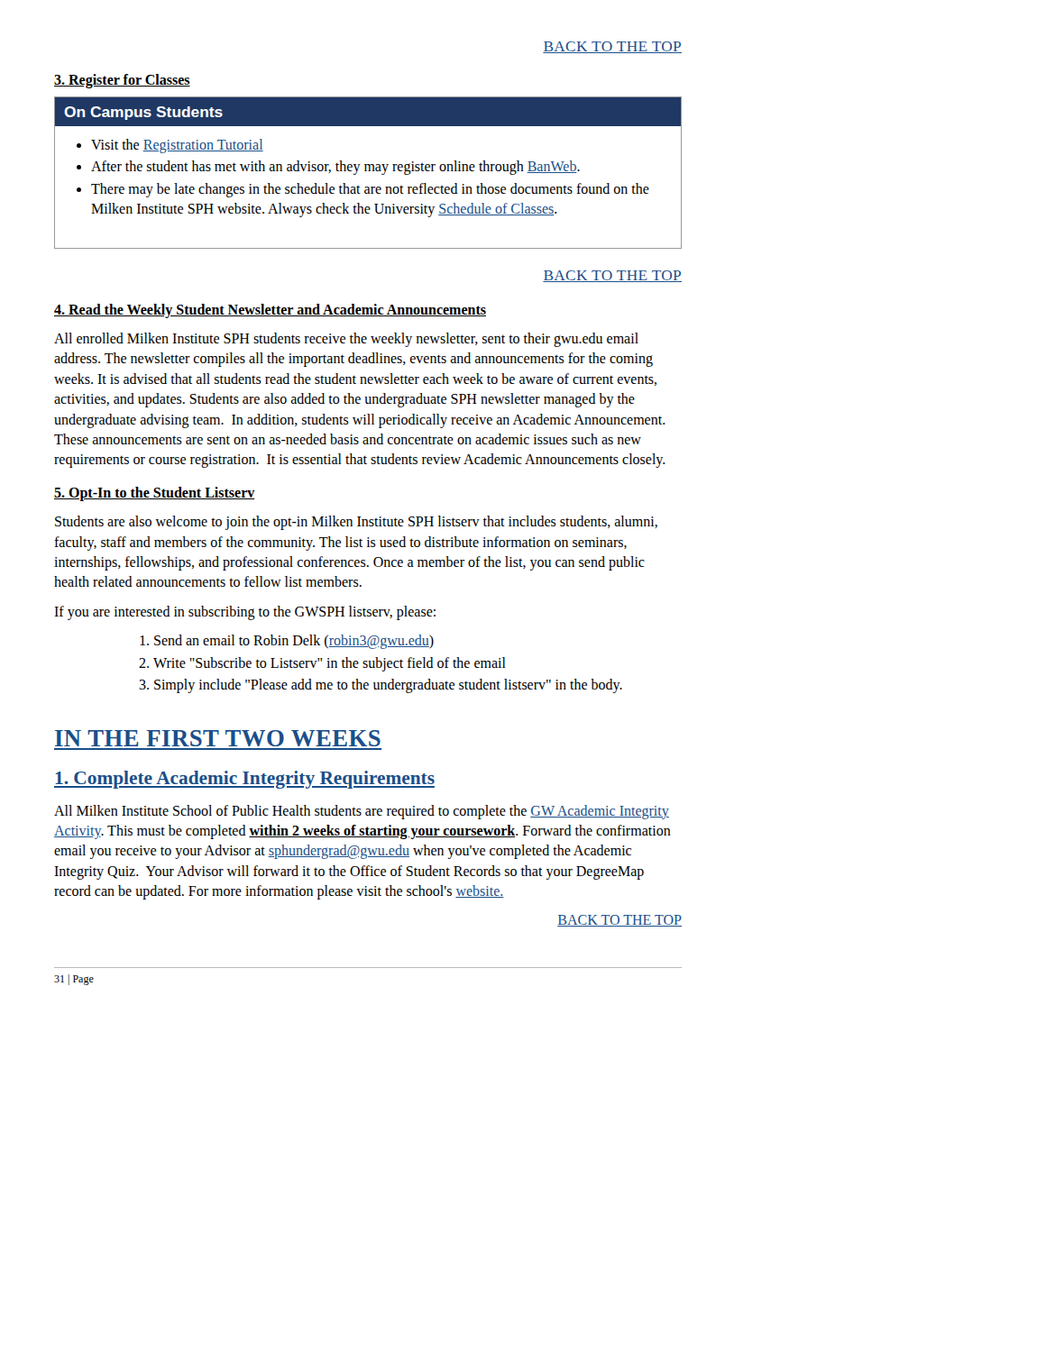BACK TO THE TOP
3. Register for Classes
On Campus Students
Visit the Registration Tutorial
After the student has met with an advisor, they may register online through BanWeb.
There may be late changes in the schedule that are not reflected in those documents found on the Milken Institute SPH website. Always check the University Schedule of Classes.
BACK TO THE TOP
4. Read the Weekly Student Newsletter and Academic Announcements
All enrolled Milken Institute SPH students receive the weekly newsletter, sent to their gwu.edu email address. The newsletter compiles all the important deadlines, events and announcements for the coming weeks. It is advised that all students read the student newsletter each week to be aware of current events, activities, and updates. Students are also added to the undergraduate SPH newsletter managed by the undergraduate advising team. In addition, students will periodically receive an Academic Announcement. These announcements are sent on an as-needed basis and concentrate on academic issues such as new requirements or course registration. It is essential that students review Academic Announcements closely.
5. Opt-In to the Student Listserv
Students are also welcome to join the opt-in Milken Institute SPH listserv that includes students, alumni, faculty, staff and members of the community. The list is used to distribute information on seminars, internships, fellowships, and professional conferences. Once a member of the list, you can send public health related announcements to fellow list members.
If you are interested in subscribing to the GWSPH listserv, please:
Send an email to Robin Delk (robin3@gwu.edu)
Write "Subscribe to Listserv" in the subject field of the email
Simply include "Please add me to the undergraduate student listserv" in the body.
IN THE FIRST TWO WEEKS
1. Complete Academic Integrity Requirements
All Milken Institute School of Public Health students are required to complete the GW Academic Integrity Activity. This must be completed within 2 weeks of starting your coursework. Forward the confirmation email you receive to your Advisor at sphundergrad@gwu.edu when you've completed the Academic Integrity Quiz. Your Advisor will forward it to the Office of Student Records so that your DegreeMap record can be updated. For more information please visit the school's website.
BACK TO THE TOP
31 | Page